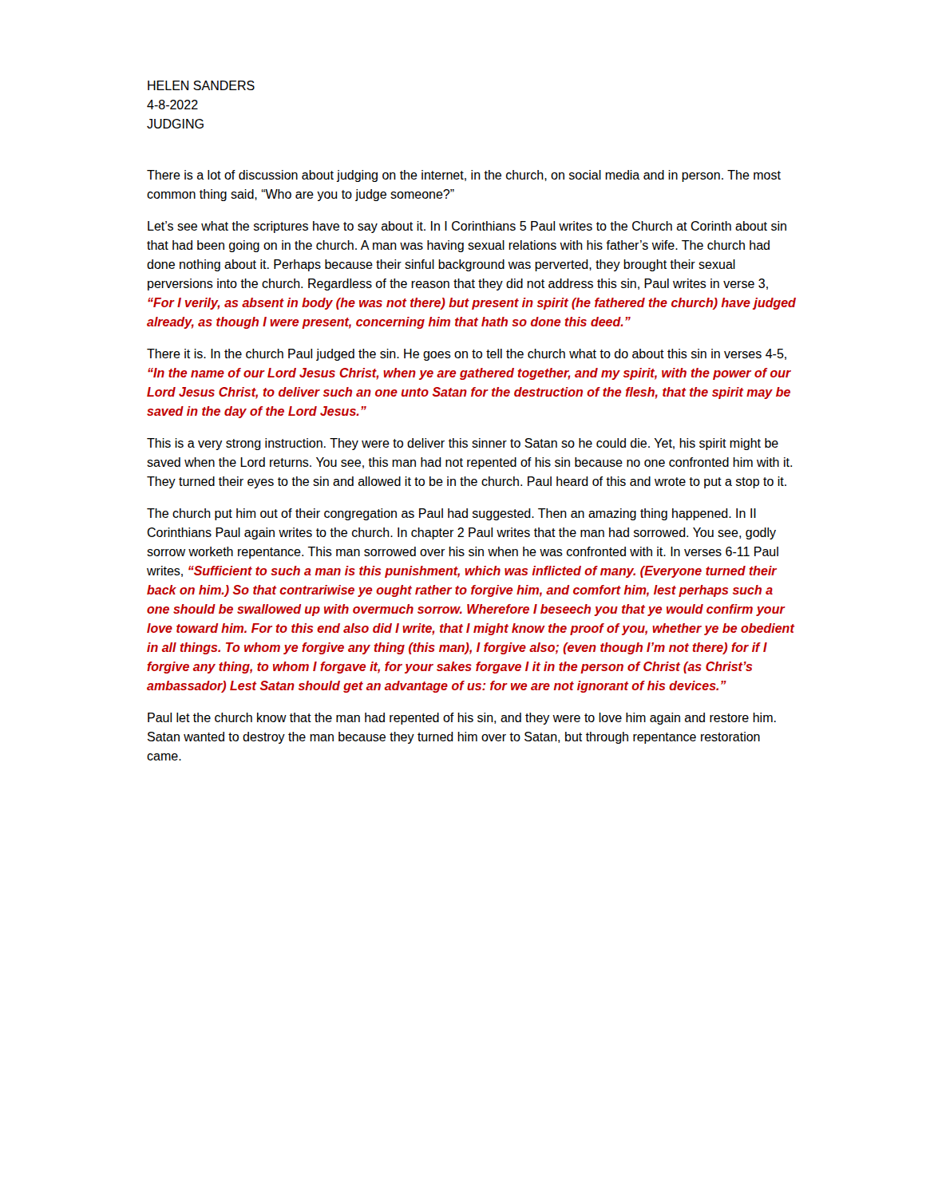HELEN SANDERS
4-8-2022
JUDGING
There is a lot of discussion about judging on the internet, in the church, on social media and in person. The most common thing said, “Who are you to judge someone?”
Let’s see what the scriptures have to say about it. In I Corinthians 5 Paul writes to the Church at Corinth about sin that had been going on in the church. A man was having sexual relations with his father’s wife. The church had done nothing about it. Perhaps because their sinful background was perverted, they brought their sexual perversions into the church. Regardless of the reason that they did not address this sin, Paul writes in verse 3, “For I verily, as absent in body (he was not there) but present in spirit (he fathered the church) have judged already, as though I were present, concerning him that hath so done this deed.”
There it is. In the church Paul judged the sin. He goes on to tell the church what to do about this sin in verses 4-5, “In the name of our Lord Jesus Christ, when ye are gathered together, and my spirit, with the power of our Lord Jesus Christ, to deliver such an one unto Satan for the destruction of the flesh, that the spirit may be saved in the day of the Lord Jesus.”
This is a very strong instruction. They were to deliver this sinner to Satan so he could die. Yet, his spirit might be saved when the Lord returns. You see, this man had not repented of his sin because no one confronted him with it. They turned their eyes to the sin and allowed it to be in the church. Paul heard of this and wrote to put a stop to it.
The church put him out of their congregation as Paul had suggested. Then an amazing thing happened. In II Corinthians Paul again writes to the church. In chapter 2 Paul writes that the man had sorrowed. You see, godly sorrow worketh repentance. This man sorrowed over his sin when he was confronted with it. In verses 6-11 Paul writes, “Sufficient to such a man is this punishment, which was inflicted of many. (Everyone turned their back on him.) So that contrariwise ye ought rather to forgive him, and comfort him, lest perhaps such a one should be swallowed up with overmuch sorrow. Wherefore I beseech you that ye would confirm your love toward him. For to this end also did I write, that I might know the proof of you, whether ye be obedient in all things. To whom ye forgive any thing (this man), I forgive also; (even though I’m not there) for if I forgive any thing, to whom I forgave it, for your sakes forgave I it in the person of Christ (as Christ’s ambassador) Lest Satan should get an advantage of us: for we are not ignorant of his devices.”
Paul let the church know that the man had repented of his sin, and they were to love him again and restore him. Satan wanted to destroy the man because they turned him over to Satan, but through repentance restoration came.